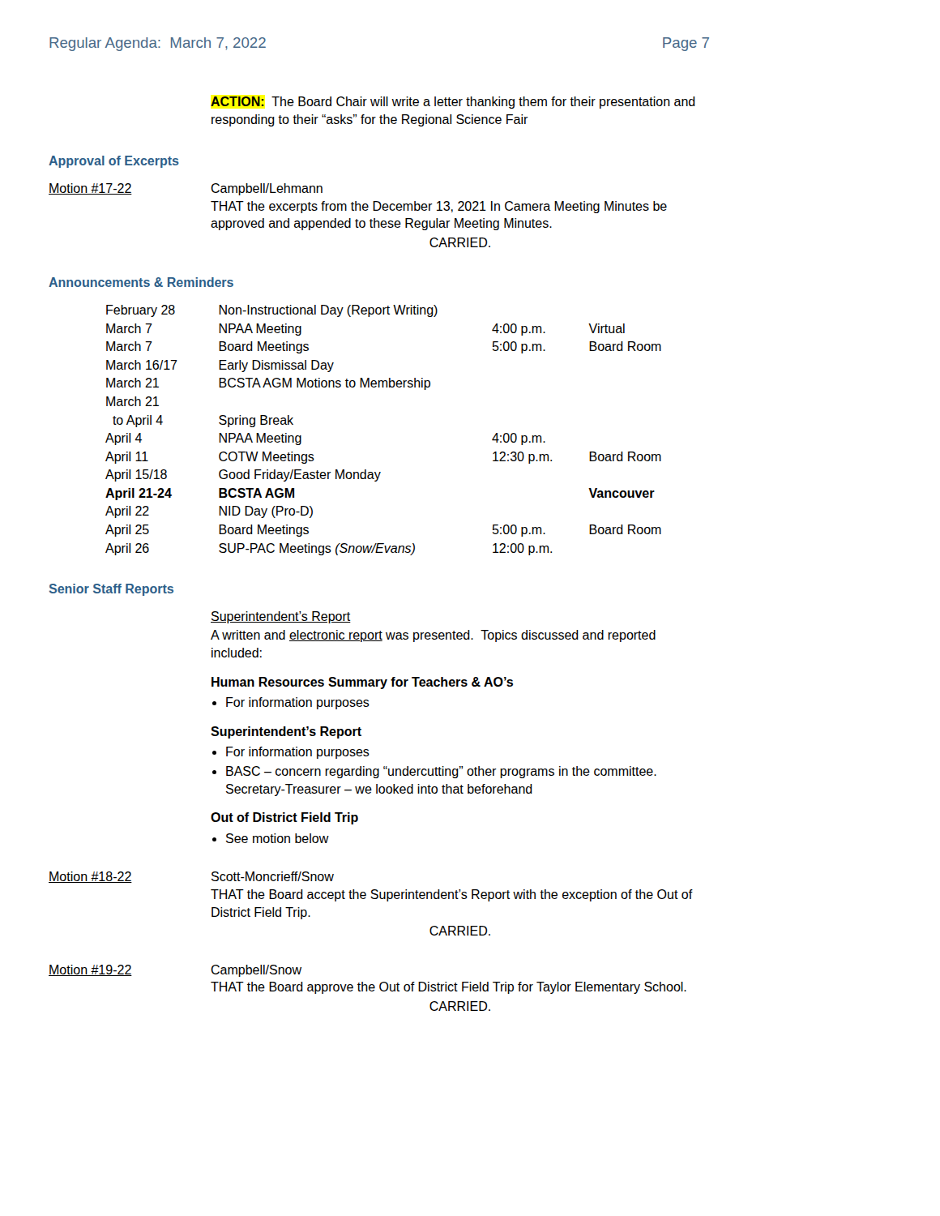Regular Agenda: March 7, 2022 Page 7
ACTION: The Board Chair will write a letter thanking them for their presentation and responding to their “asks” for the Regional Science Fair
Approval of Excerpts
Motion #17-22
Campbell/Lehmann
THAT the excerpts from the December 13, 2021 In Camera Meeting Minutes be approved and appended to these Regular Meeting Minutes.
CARRIED.
Announcements & Reminders
| February 28 | Non-Instructional Day (Report Writing) | | |
| March 7 | NPAA Meeting | 4:00 p.m. | Virtual |
| March 7 | Board Meetings | 5:00 p.m. | Board Room |
| March 16/17 | Early Dismissal Day | | |
| March 21 | BCSTA AGM Motions to Membership | | |
| March 21 | | | |
| to April 4 | Spring Break | | |
| April 4 | NPAA Meeting | 4:00 p.m. | |
| April 11 | COTW Meetings | 12:30 p.m. | Board Room |
| April 15/18 | Good Friday/Easter Monday | | |
| April 21-24 | BCSTA AGM | | Vancouver |
| April 22 | NID Day (Pro-D) | | |
| April 25 | Board Meetings | 5:00 p.m. | Board Room |
| April 26 | SUP-PAC Meetings (Snow/Evans) | 12:00 p.m. | |
Senior Staff Reports
Superintendent’s Report
A written and electronic report was presented. Topics discussed and reported included:
Human Resources Summary for Teachers & AO’s
For information purposes
Superintendent’s Report
For information purposes
BASC – concern regarding “undercutting” other programs in the committee. Secretary-Treasurer – we looked into that beforehand
Out of District Field Trip
See motion below
Motion #18-22
Scott-Moncrieff/Snow
THAT the Board accept the Superintendent’s Report with the exception of the Out of District Field Trip.
CARRIED.
Motion #19-22
Campbell/Snow
THAT the Board approve the Out of District Field Trip for Taylor Elementary School.
CARRIED.